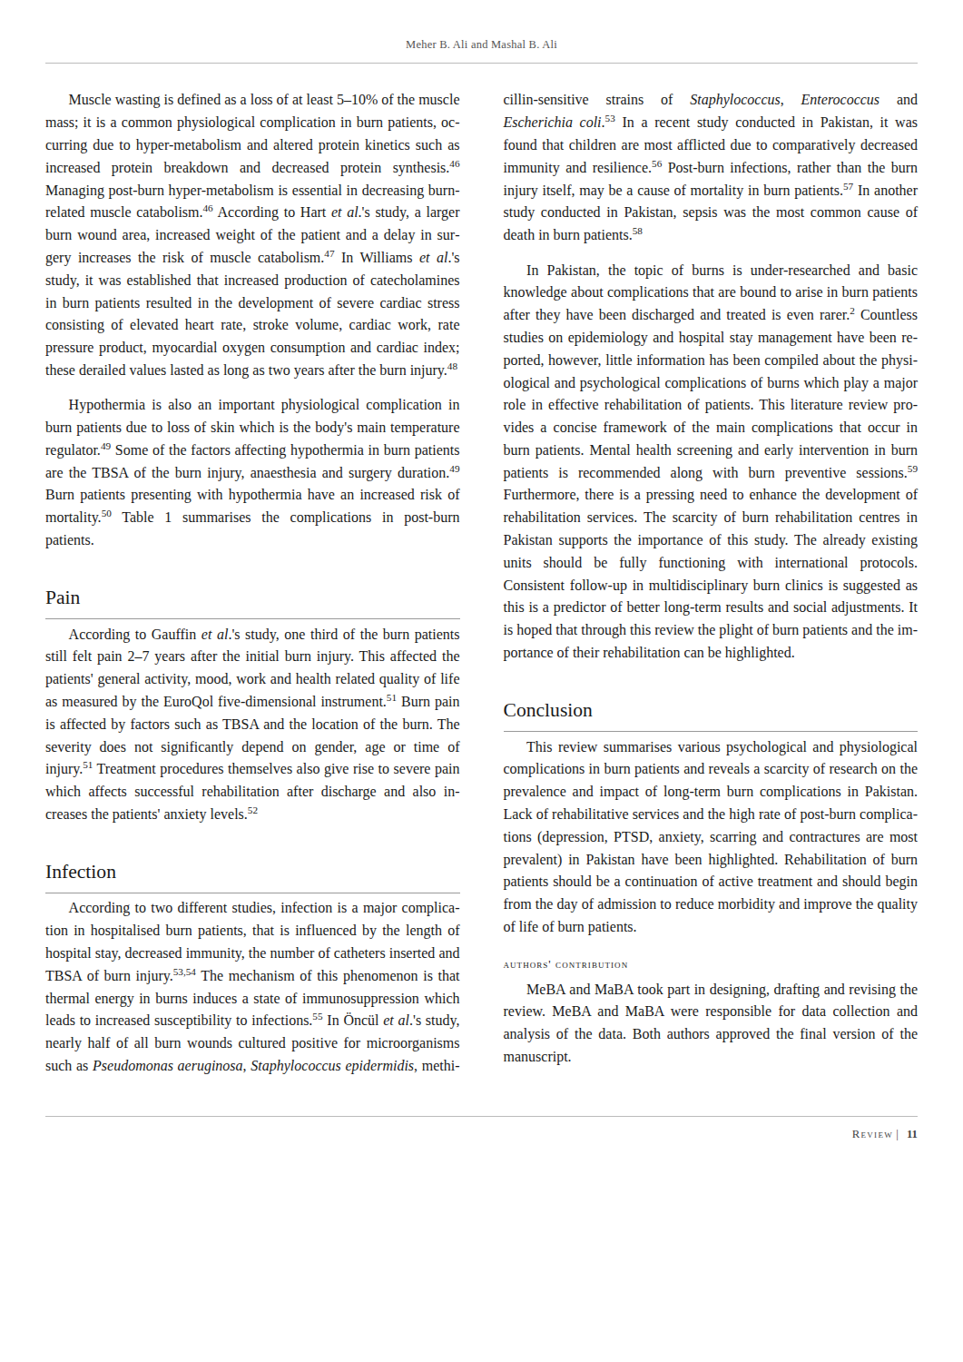Meher B. Ali and Mashal B. Ali
Muscle wasting is defined as a loss of at least 5–10% of the muscle mass; it is a common physiological complication in burn patients, occurring due to hyper-metabolism and altered protein kinetics such as increased protein breakdown and decreased protein synthesis.46 Managing post-burn hyper-metabolism is essential in decreasing burn-related muscle catabolism.46 According to Hart et al.'s study, a larger burn wound area, increased weight of the patient and a delay in surgery increases the risk of muscle catabolism.47 In Williams et al.'s study, it was established that increased production of catecholamines in burn patients resulted in the development of severe cardiac stress consisting of elevated heart rate, stroke volume, cardiac work, rate pressure product, myocardial oxygen consumption and cardiac index; these derailed values lasted as long as two years after the burn injury.48
Hypothermia is also an important physiological complication in burn patients due to loss of skin which is the body's main temperature regulator.49 Some of the factors affecting hypothermia in burn patients are the TBSA of the burn injury, anaesthesia and surgery duration.49 Burn patients presenting with hypothermia have an increased risk of mortality.50 Table 1 summarises the complications in post-burn patients.
Pain
According to Gauffin et al.'s study, one third of the burn patients still felt pain 2–7 years after the initial burn injury. This affected the patients' general activity, mood, work and health related quality of life as measured by the EuroQol five-dimensional instrument.51 Burn pain is affected by factors such as TBSA and the location of the burn. The severity does not significantly depend on gender, age or time of injury.51 Treatment procedures themselves also give rise to severe pain which affects successful rehabilitation after discharge and also increases the patients' anxiety levels.52
Infection
According to two different studies, infection is a major complication in hospitalised burn patients, that is influenced by the length of hospital stay, decreased immunity, the number of catheters inserted and TBSA of burn injury.53,54 The mechanism of this phenomenon is that thermal energy in burns induces a state of immunosuppression which leads to increased susceptibility to infections.55 In Öncül et al.'s study, nearly half of all burn wounds cultured positive for microorganisms such as Pseudomonas aeruginosa, Staphylococcus epidermidis, methicillin-sensitive strains of Staphylococcus, Enterococcus and Escherichia coli.53 In a recent study conducted in Pakistan, it was found that children are most afflicted due to comparatively decreased immunity and resilience.56 Post-burn infections, rather than the burn injury itself, may be a cause of mortality in burn patients.57 In another study conducted in Pakistan, sepsis was the most common cause of death in burn patients.58
In Pakistan, the topic of burns is under-researched and basic knowledge about complications that are bound to arise in burn patients after they have been discharged and treated is even rarer.2 Countless studies on epidemiology and hospital stay management have been reported, however, little information has been compiled about the physiological and psychological complications of burns which play a major role in effective rehabilitation of patients. This literature review provides a concise framework of the main complications that occur in burn patients. Mental health screening and early intervention in burn patients is recommended along with burn preventive sessions.59 Furthermore, there is a pressing need to enhance the development of rehabilitation services. The scarcity of burn rehabilitation centres in Pakistan supports the importance of this study. The already existing units should be fully functioning with international protocols. Consistent follow-up in multidisciplinary burn clinics is suggested as this is a predictor of better long-term results and social adjustments. It is hoped that through this review the plight of burn patients and the importance of their rehabilitation can be highlighted.
Conclusion
This review summarises various psychological and physiological complications in burn patients and reveals a scarcity of research on the prevalence and impact of long-term burn complications in Pakistan. Lack of rehabilitative services and the high rate of post-burn complications (depression, PTSD, anxiety, scarring and contractures are most prevalent) in Pakistan have been highlighted. Rehabilitation of burn patients should be a continuation of active treatment and should begin from the day of admission to reduce morbidity and improve the quality of life of burn patients.
Authors' contribution
MeBA and MaBA took part in designing, drafting and revising the review. MeBA and MaBA were responsible for data collection and analysis of the data. Both authors approved the final version of the manuscript.
Review | 11